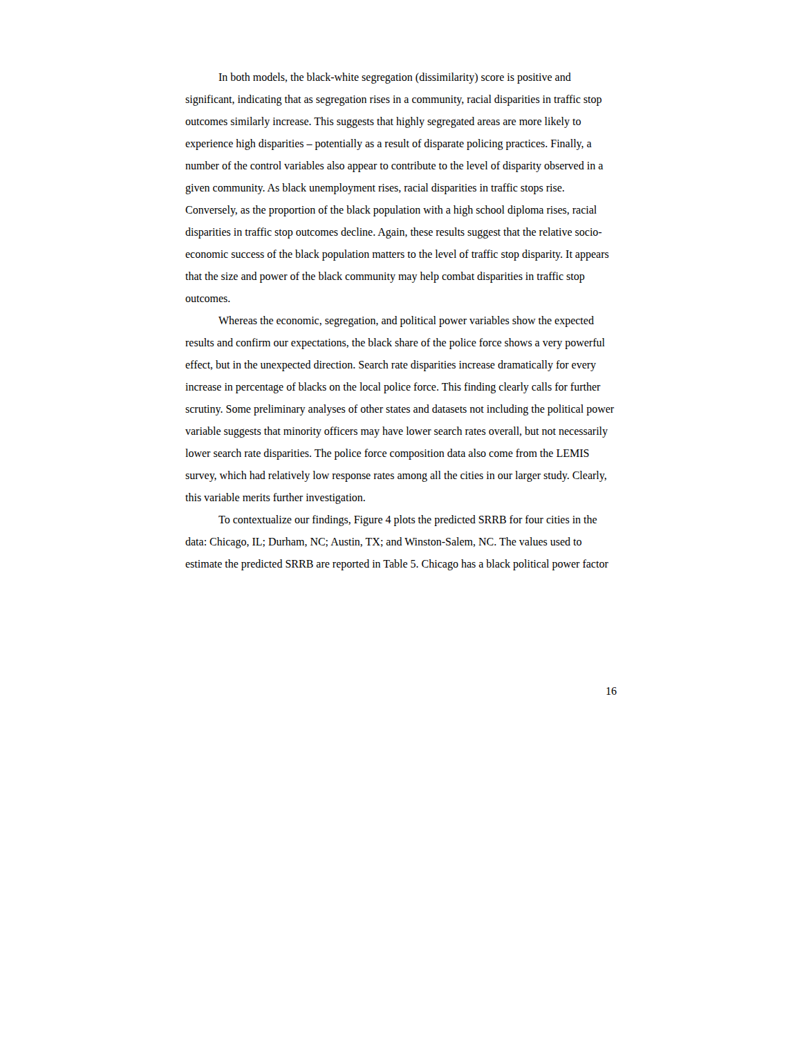In both models, the black-white segregation (dissimilarity) score is positive and significant, indicating that as segregation rises in a community, racial disparities in traffic stop outcomes similarly increase. This suggests that highly segregated areas are more likely to experience high disparities – potentially as a result of disparate policing practices. Finally, a number of the control variables also appear to contribute to the level of disparity observed in a given community. As black unemployment rises, racial disparities in traffic stops rise. Conversely, as the proportion of the black population with a high school diploma rises, racial disparities in traffic stop outcomes decline. Again, these results suggest that the relative socio-economic success of the black population matters to the level of traffic stop disparity. It appears that the size and power of the black community may help combat disparities in traffic stop outcomes.
Whereas the economic, segregation, and political power variables show the expected results and confirm our expectations, the black share of the police force shows a very powerful effect, but in the unexpected direction. Search rate disparities increase dramatically for every increase in percentage of blacks on the local police force. This finding clearly calls for further scrutiny. Some preliminary analyses of other states and datasets not including the political power variable suggests that minority officers may have lower search rates overall, but not necessarily lower search rate disparities. The police force composition data also come from the LEMIS survey, which had relatively low response rates among all the cities in our larger study. Clearly, this variable merits further investigation.
To contextualize our findings, Figure 4 plots the predicted SRRB for four cities in the data: Chicago, IL; Durham, NC; Austin, TX; and Winston-Salem, NC. The values used to estimate the predicted SRRB are reported in Table 5. Chicago has a black political power factor
16